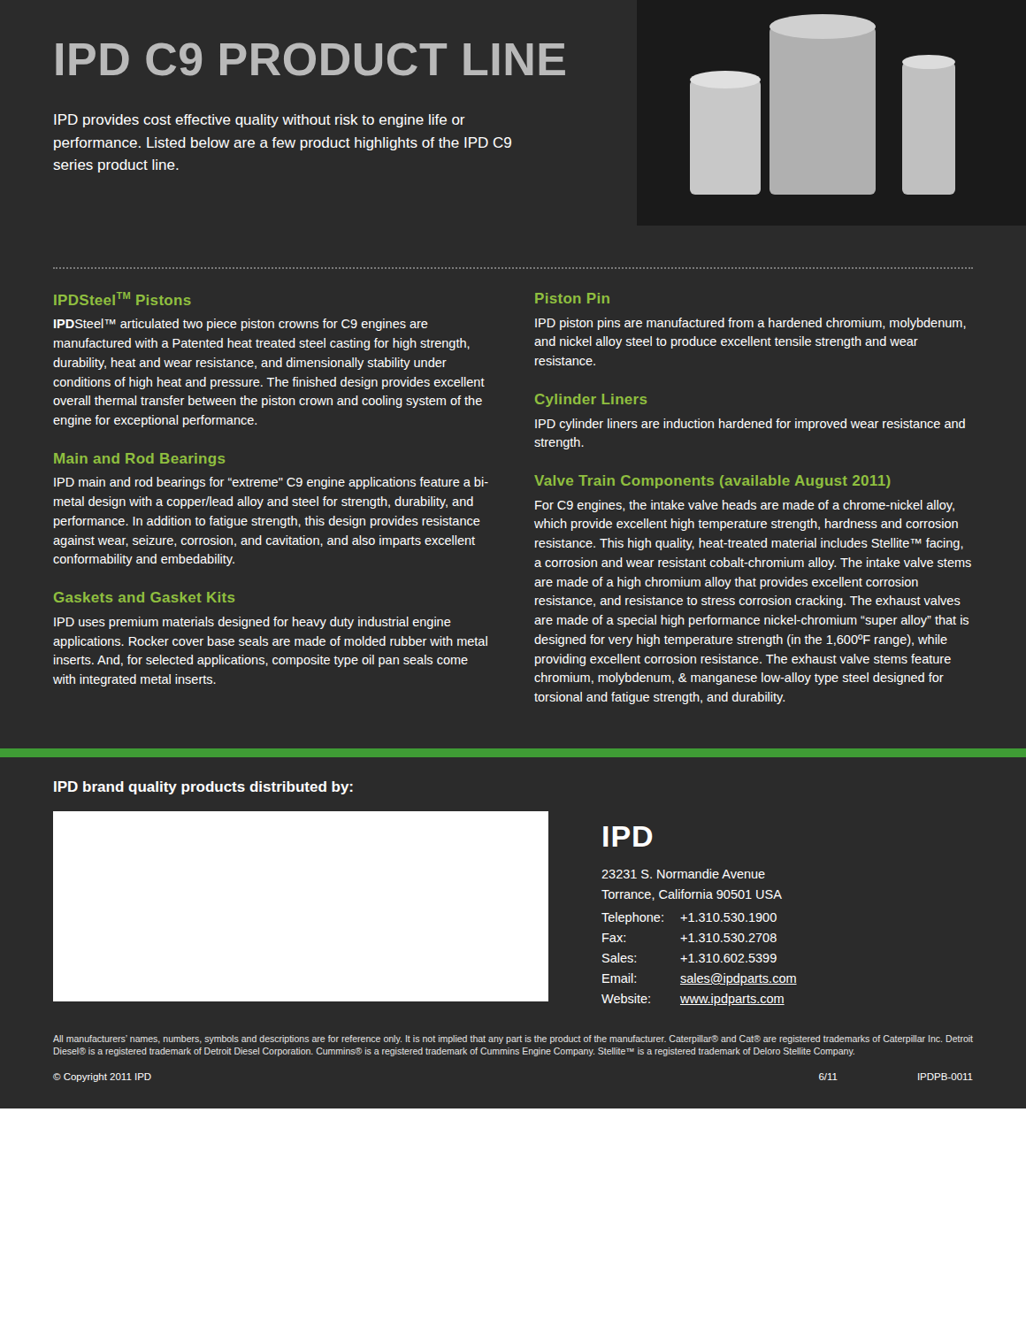IPD C9 Product Line
IPD provides cost effective quality without risk to engine life or performance. Listed below are a few product highlights of the IPD C9 series product line.
IPDSteelTM Pistons
IPDSteel™ articulated two piece piston crowns for C9 engines are manufactured with a Patented heat treated steel casting for high strength, durability, heat and wear resistance, and dimensionally stability under conditions of high heat and pressure. The finished design provides excellent overall thermal transfer between the piston crown and cooling system of the engine for exceptional performance.
Main and Rod Bearings
IPD main and rod bearings for “extreme" C9 engine applications feature a bi-metal design with a copper/lead alloy and steel for strength, durability, and performance. In addition to fatigue strength, this design provides resistance against wear, seizure, corrosion, and cavitation, and also imparts excellent conformability and embedability.
Gaskets and Gasket Kits
IPD uses premium materials designed for heavy duty industrial engine applications. Rocker cover base seals are made of molded rubber with metal inserts. And, for selected applications, composite type oil pan seals come with integrated metal inserts.
Piston Pin
IPD piston pins are manufactured from a hardened chromium, molybdenum, and nickel alloy steel to produce excellent tensile strength and wear resistance.
Cylinder Liners
IPD cylinder liners are induction hardened for improved wear resistance and strength.
Valve Train Components (available August 2011)
For C9 engines, the intake valve heads are made of a chrome-nickel alloy, which provide excellent high temperature strength, hardness and corrosion resistance. This high quality, heat-treated material includes Stellite™ facing, a corrosion and wear resistant cobalt-chromium alloy. The intake valve stems are made of a high chromium alloy that provides excellent corrosion resistance, and resistance to stress corrosion cracking. The exhaust valves are made of a special high performance nickel-chromium “super alloy” that is designed for very high temperature strength (in the 1,600ºF range), while providing excellent corrosion resistance. The exhaust valve stems feature chromium, molybdenum, & manganese low-alloy type steel designed for torsional and fatigue strength, and durability.
IPD brand quality products distributed by:
IPD
23231 S. Normandie Avenue
Torrance, California 90501 USA
| Telephone: | +1.310.530.1900 |
| Fax: | +1.310.530.2708 |
| Sales: | +1.310.602.5399 |
| Email: | sales@ipdparts.com |
| Website: | www.ipdparts.com |
All manufacturers’ names, numbers, symbols and descriptions are for reference only. It is not implied that any part is the product of the manufacturer. Caterpillar® and Cat® are registered trademarks of Caterpillar Inc. Detroit Diesel® is a registered trademark of Detroit Diesel Corporation. Cummins® is a registered trademark of Cummins Engine Company. Stellite™ is a registered trademark of Deloro Stellite Company.
© Copyright 2011 IPD 6/11 IPDPB-0011